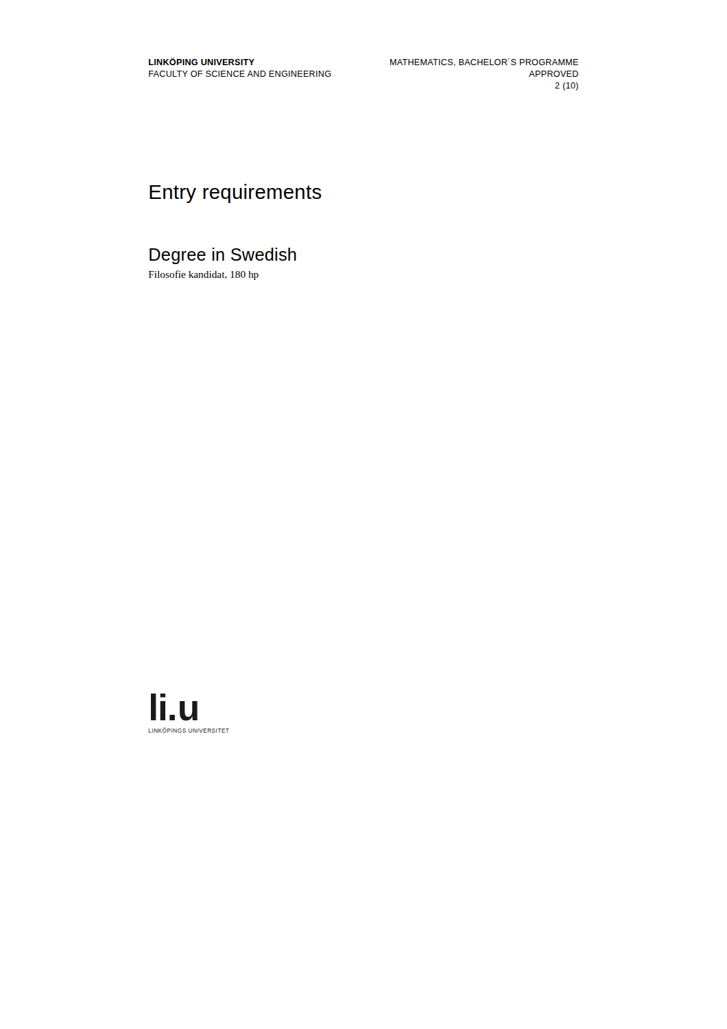LINKÖPING UNIVERSITY
FACULTY OF SCIENCE AND ENGINEERING
MATHEMATICS, BACHELOR´S PROGRAMME
APPROVED
2 (10)
Entry requirements
Degree in Swedish
Filosofie kandidat, 180 hp
li. u
LINKÖPINGS UNIVERSITET